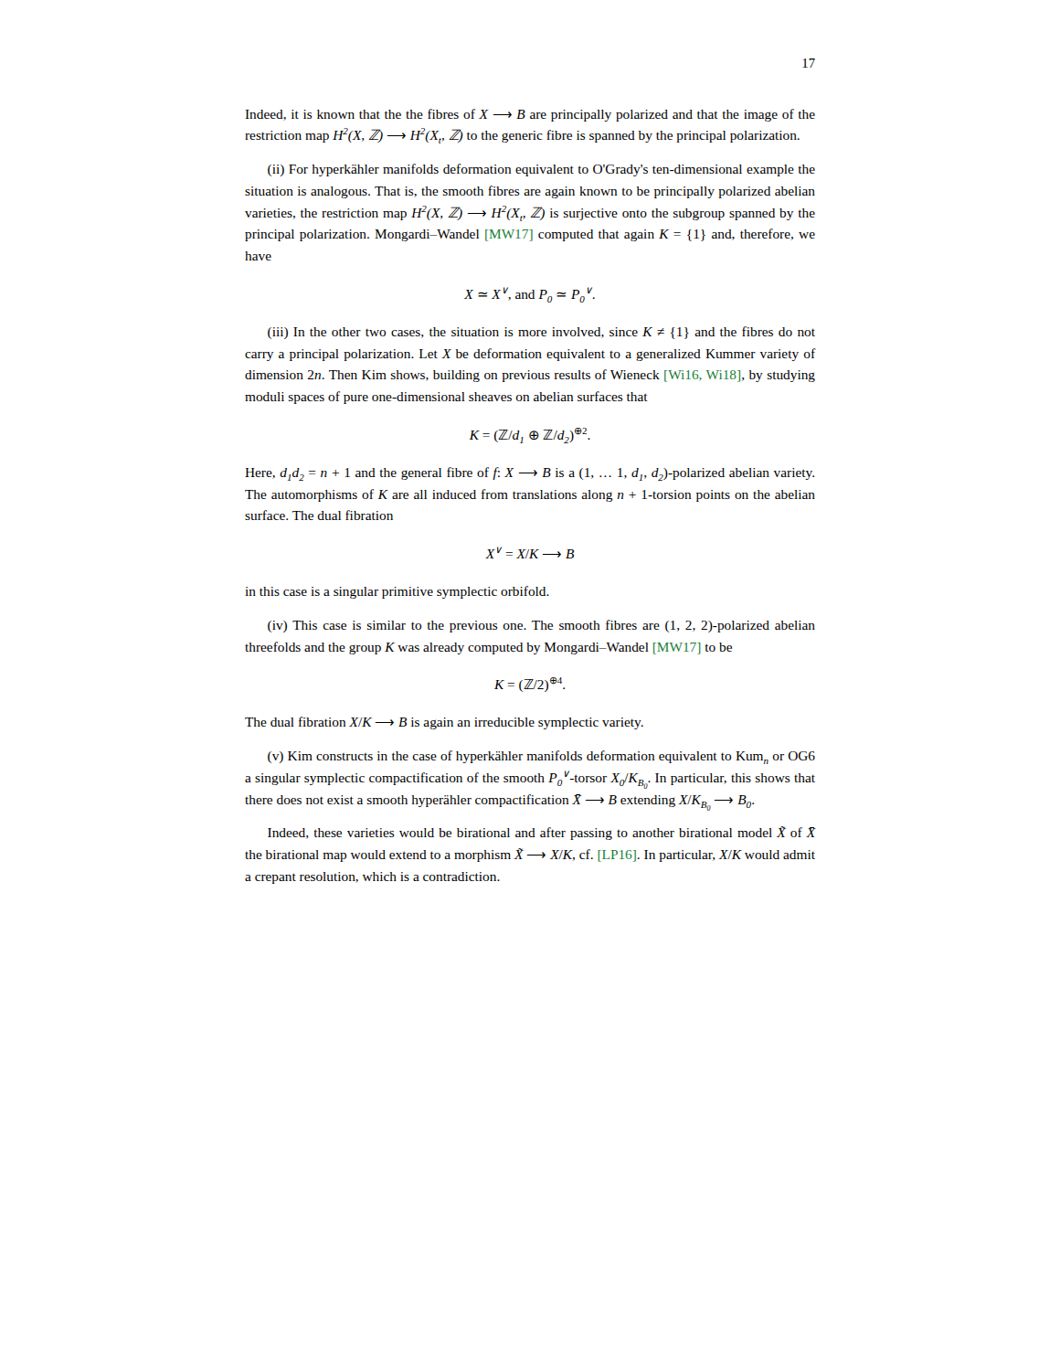17
Indeed, it is known that the the fibres of X ⟶ B are principally polarized and that the image of the restriction map H2(X, ℤ) ⟶ H2(Xt, ℤ) to the generic fibre is spanned by the principal polarization.
(ii) For hyperkähler manifolds deformation equivalent to O'Grady's ten-dimensional example the situation is analogous. That is, the smooth fibres are again known to be principally polarized abelian varieties, the restriction map H2(X, ℤ) ⟶ H2(Xt, ℤ) is surjective onto the subgroup spanned by the principal polarization. Mongardi–Wandel [MW17] computed that again K = {1} and, therefore, we have
X ≃ X∨, and P0 ≃ P0∨.
(iii) In the other two cases, the situation is more involved, since K ≠ {1} and the fibres do not carry a principal polarization. Let X be deformation equivalent to a generalized Kummer variety of dimension 2n. Then Kim shows, building on previous results of Wieneck [Wi16, Wi18], by studying moduli spaces of pure one-dimensional sheaves on abelian surfaces that
K = (ℤ/d1 ⊕ ℤ/d2)⊕2.
Here, d1d2 = n + 1 and the general fibre of f: X ⟶ B is a (1, … 1, d1, d2)-polarized abelian variety. The automorphisms of K are all induced from translations along n + 1-torsion points on the abelian surface. The dual fibration
X∨ = X/K ⟶ B
in this case is a singular primitive symplectic orbifold.
(iv) This case is similar to the previous one. The smooth fibres are (1, 2, 2)-polarized abelian threefolds and the group K was already computed by Mongardi–Wandel [MW17] to be
K = (ℤ/2)⊕4.
The dual fibration X/K ⟶ B is again an irreducible symplectic variety.
(v) Kim constructs in the case of hyperkähler manifolds deformation equivalent to Kumn or OG6 a singular symplectic compactification of the smooth P0∨-torsor X0/KB0. In particular, this shows that there does not exist a smooth hyperähler compactification X̄ ⟶ B extending X/KB0 ⟶ B0.
Indeed, these varieties would be birational and after passing to another birational model X̃ of X̄ the birational map would extend to a morphism X̃ ⟶ X/K, cf. [LP16]. In particular, X/K would admit a crepant resolution, which is a contradiction.